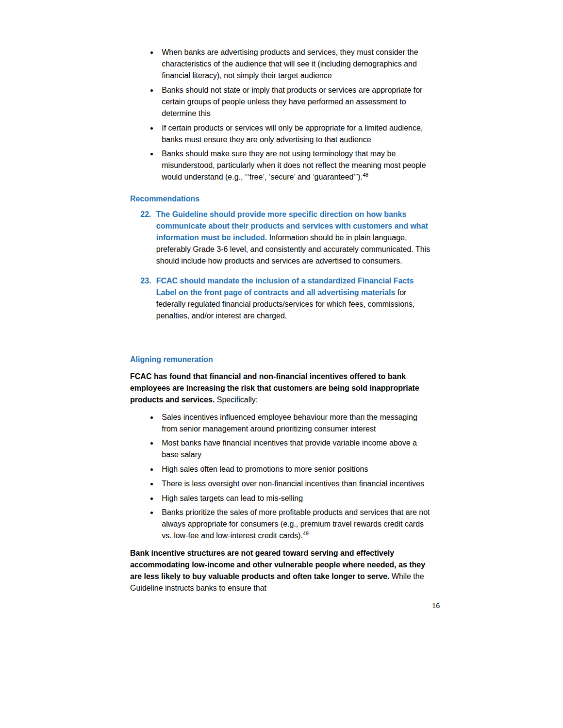When banks are advertising products and services, they must consider the characteristics of the audience that will see it (including demographics and financial literacy), not simply their target audience
Banks should not state or imply that products or services are appropriate for certain groups of people unless they have performed an assessment to determine this
If certain products or services will only be appropriate for a limited audience, banks must ensure they are only advertising to that audience
Banks should make sure they are not using terminology that may be misunderstood, particularly when it does not reflect the meaning most people would understand (e.g., “‘free’, ‘secure’ and ‘guaranteed’”).48
Recommendations
The Guideline should provide more specific direction on how banks communicate about their products and services with customers and what information must be included. Information should be in plain language, preferably Grade 3-6 level, and consistently and accurately communicated. This should include how products and services are advertised to consumers.
FCAC should mandate the inclusion of a standardized Financial Facts Label on the front page of contracts and all advertising materials for federally regulated financial products/services for which fees, commissions, penalties, and/or interest are charged.
Aligning remuneration
FCAC has found that financial and non-financial incentives offered to bank employees are increasing the risk that customers are being sold inappropriate products and services. Specifically:
Sales incentives influenced employee behaviour more than the messaging from senior management around prioritizing consumer interest
Most banks have financial incentives that provide variable income above a base salary
High sales often lead to promotions to more senior positions
There is less oversight over non-financial incentives than financial incentives
High sales targets can lead to mis-selling
Banks prioritize the sales of more profitable products and services that are not always appropriate for consumers (e.g., premium travel rewards credit cards vs. low-fee and low-interest credit cards).49
Bank incentive structures are not geared toward serving and effectively accommodating low-income and other vulnerable people where needed, as they are less likely to buy valuable products and often take longer to serve. While the Guideline instructs banks to ensure that
16